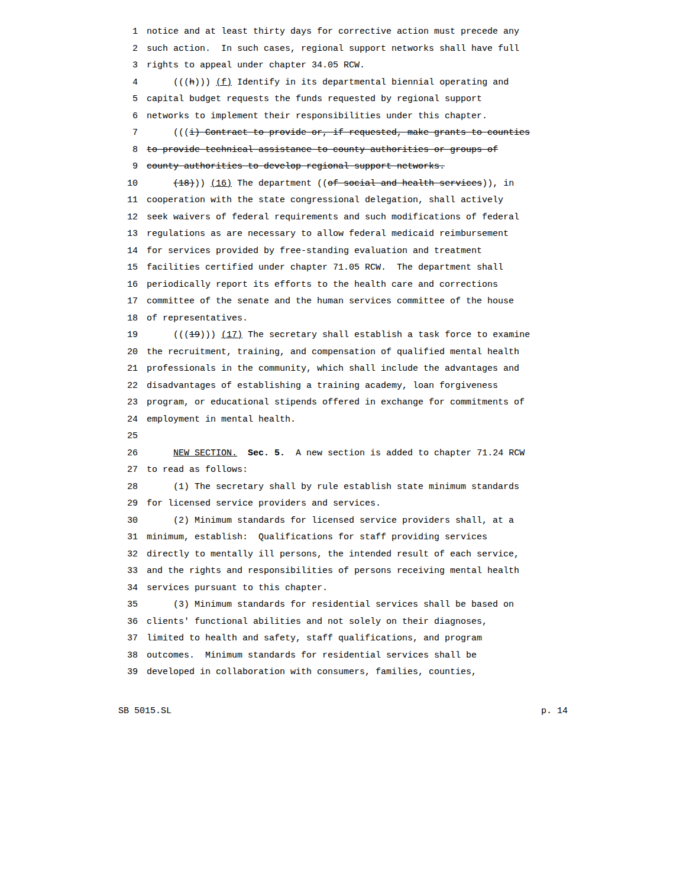notice and at least thirty days for corrective action must precede any
such action. In such cases, regional support networks shall have full
rights to appeal under chapter 34.05 RCW.
(((h))) (f) Identify in its departmental biennial operating and
capital budget requests the funds requested by regional support
networks to implement their responsibilities under this chapter.
(((i) Contract to provide or, if requested, make grants to counties
to provide technical assistance to county authorities or groups of
county authorities to develop regional support networks.
(18))) (16) The department ((of social and health services)), in
cooperation with the state congressional delegation, shall actively
seek waivers of federal requirements and such modifications of federal
regulations as are necessary to allow federal medicaid reimbursement
for services provided by free-standing evaluation and treatment
facilities certified under chapter 71.05 RCW. The department shall
periodically report its efforts to the health care and corrections
committee of the senate and the human services committee of the house
of representatives.
(((19))) (17) The secretary shall establish a task force to examine
the recruitment, training, and compensation of qualified mental health
professionals in the community, which shall include the advantages and
disadvantages of establishing a training academy, loan forgiveness
program, or educational stipends offered in exchange for commitments of
employment in mental health.
NEW SECTION. Sec. 5. A new section is added to chapter 71.24 RCW
to read as follows:
(1) The secretary shall by rule establish state minimum standards
for licensed service providers and services.
(2) Minimum standards for licensed service providers shall, at a
minimum, establish: Qualifications for staff providing services
directly to mentally ill persons, the intended result of each service,
and the rights and responsibilities of persons receiving mental health
services pursuant to this chapter.
(3) Minimum standards for residential services shall be based on
clients' functional abilities and not solely on their diagnoses,
limited to health and safety, staff qualifications, and program
outcomes. Minimum standards for residential services shall be
developed in collaboration with consumers, families, counties,
SB 5015.SL p. 14